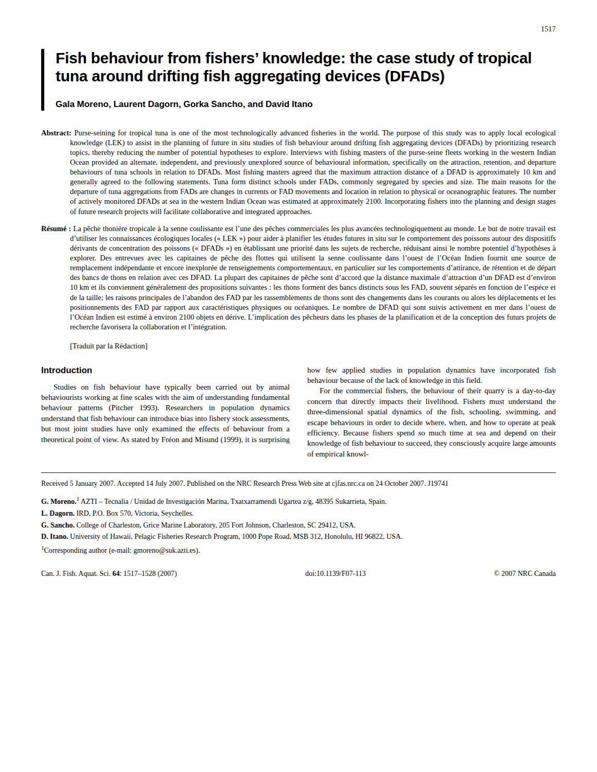1517
Fish behaviour from fishers’ knowledge: the case study of tropical tuna around drifting fish aggregating devices (DFADs)
Gala Moreno, Laurent Dagorn, Gorka Sancho, and David Itano
Abstract: Purse-seining for tropical tuna is one of the most technologically advanced fisheries in the world. The purpose of this study was to apply local ecological knowledge (LEK) to assist in the planning of future in situ studies of fish behaviour around drifting fish aggregating devices (DFADs) by prioritizing research topics, thereby reducing the number of potential hypotheses to explore. Interviews with fishing masters of the purse-seine fleets working in the western Indian Ocean provided an alternate, independent, and previously unexplored source of behavioural information, specifically on the attraction, retention, and departure behaviours of tuna schools in relation to DFADs. Most fishing masters agreed that the maximum attraction distance of a DFAD is approximately 10 km and generally agreed to the following statements. Tuna form distinct schools under FADs, commonly segregated by species and size. The main reasons for the departure of tuna aggregations from FADs are changes in currents or FAD movements and location in relation to physical or oceanographic features. The number of actively monitored DFADs at sea in the western Indian Ocean was estimated at approximately 2100. Incorporating fishers into the planning and design stages of future research projects will facilitate collaborative and integrated approaches.
Résumé : La pêche thonière tropicale à la senne coulissante est l’une des pêches commerciales les plus avancées technologiquement au monde. Le but de notre travail est d’utiliser les connaissances écologiques locales (« LEK ») pour aider à planifier les études futures in situ sur le comportement des poissons autour des dispositifs dérivants de concentration des poissons (« DFADs ») en établissant une priorité dans les sujets de recherche, réduisant ainsi le nombre potentiel d’hypothèses à explorer. Des entrevues avec les capitaines de pêche des flottes qui utilisent la senne coulissante dans l’ouest de l’Océan Indien fournit une source de remplacement indépendante et encore inexplorée de renseignements comportementaux, en particulier sur les comportements d’attirance, de rétention et de départ des bancs de thons en relation avec ces DFAD. La plupart des capitaines de pêche sont d’accord que la distance maximale d’attraction d’un DFAD est d’environ 10 km et ils conviennent généralement des propositions suivantes : les thons forment des bancs distincts sous les FAD, souvent séparés en fonction de l’espèce et de la taille; les raisons principales de l’abandon des FAD par les rassemblements de thons sont des changements dans les courants ou alors les déplacements et les positionnements des FAD par rapport aux caractéristiques physiques ou océaniques. Le nombre de DFAD qui sont suivis activement en mer dans l’ouest de l’Océan Indien est estimé à environ 2100 objets en dérive. L’implication des pêcheurs dans les phases de la planification et de la conception des futurs projets de recherche favorisera la collaboration et l’intégration.
[Traduit par la Rédaction]
Introduction
Studies on fish behaviour have typically been carried out by animal behaviourists working at fine scales with the aim of understanding fundamental behaviour patterns (Pitcher 1993). Researchers in population dynamics understand that fish behaviour can introduce bias into fishery stock assessments, but most joint studies have only examined the effects of behaviour from a theoretical point of view. As stated by Fréon and Misund (1999), it is surprising how few applied studies in population dynamics have incorporated fish behaviour because of the lack of knowledge in this field.
For the commercial fishers, the behaviour of their quarry is a day-to-day concern that directly impacts their livelihood. Fishers must understand the three-dimensional spatial dynamics of the fish, schooling, swimming, and escape behaviours in order to decide where, when, and how to operate at peak efficiency. Because fishers spend so much time at sea and depend on their knowledge of fish behaviour to succeed, they consciously acquire large amounts of empirical knowl-
Received 5 January 2007. Accepted 14 July 2007. Published on the NRC Research Press Web site at cjfas.nrc.ca on 24 October 2007. J19741
G. Moreno.1 AZTI – Tecnalia / Unidad de Investigación Marina, Txatxarramendi Ugartea z/g, 48395 Sukarrieta, Spain.
L. Dagorn. IRD, P.O. Box 570, Victoria, Seychelles.
G. Sancho. College of Charleston, Grice Marine Laboratory, 205 Fort Johnson, Charleston, SC 29412, USA.
D. Itano. University of Hawaii, Pelagic Fisheries Research Program, 1000 Pope Road, MSB 312, Honolulu, HI 96822, USA.
1Corresponding author (e-mail: gmoreno@suk.azti.es).
Can. J. Fish. Aquat. Sci. 64: 1517–1528 (2007)
doi:10.1139/F07-113
© 2007 NRC Canada